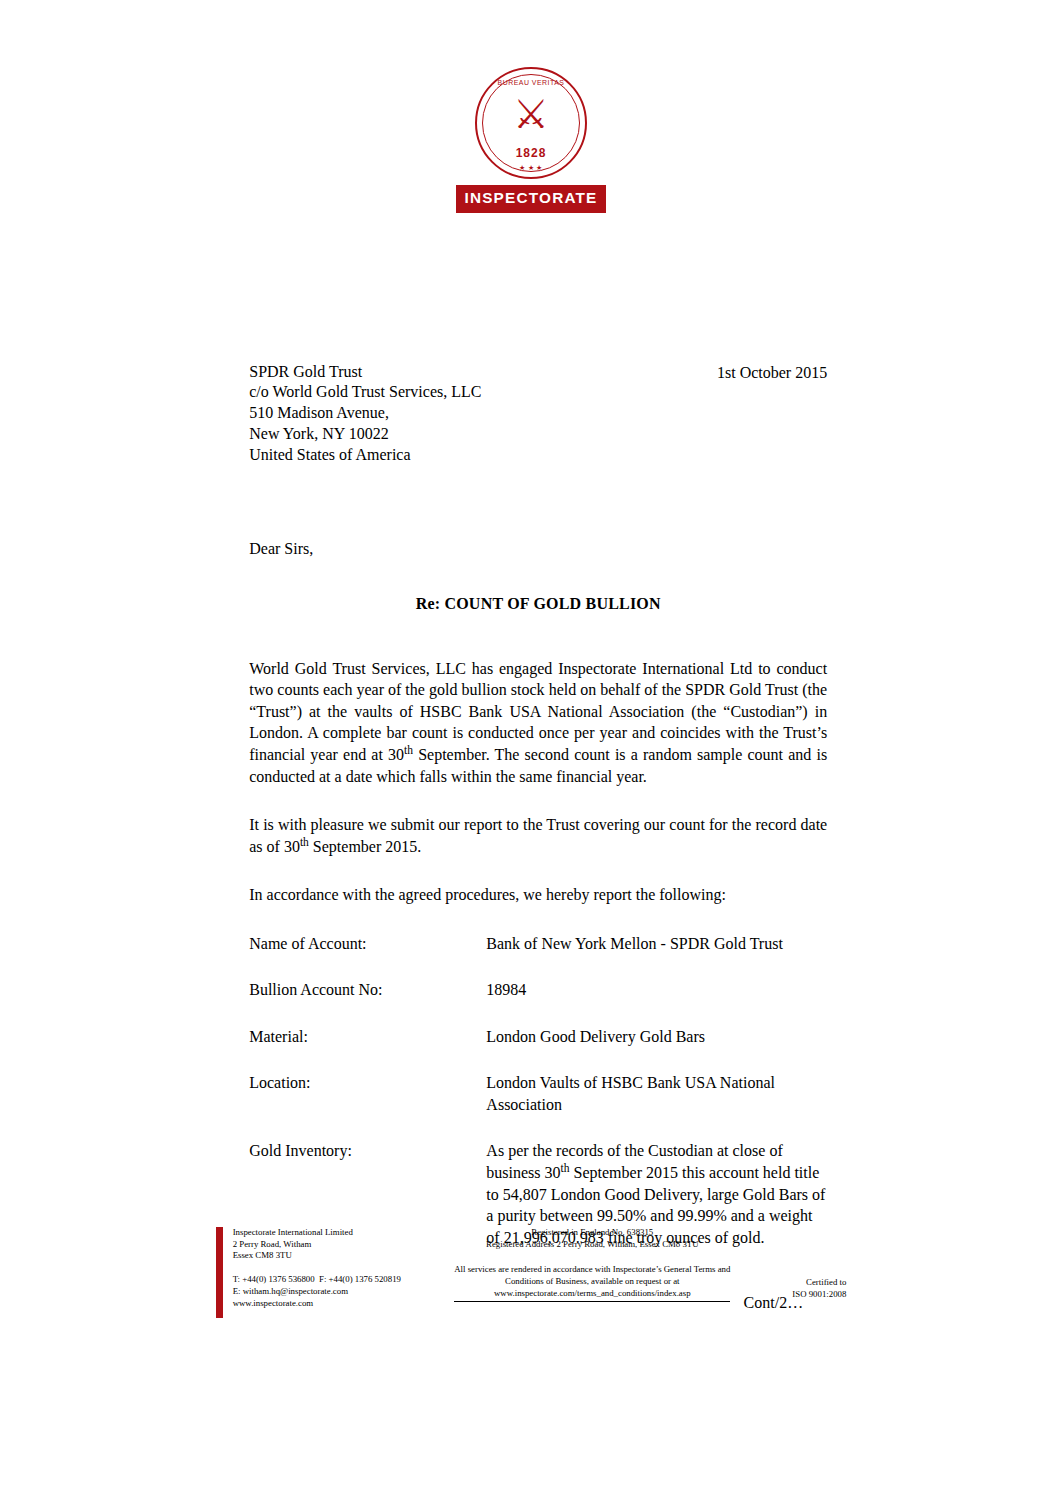BUREAU VERITAS
⚔
1828
★ ★ ★
INSPECTORATE
SPDR Gold Trust
c/o World Gold Trust Services, LLC
510 Madison Avenue,
New York, NY 10022
United States of America
1st October 2015
Dear Sirs,
Re: COUNT OF GOLD BULLION
World Gold Trust Services, LLC has engaged Inspectorate International Ltd to conduct two counts each year of the gold bullion stock held on behalf of the SPDR Gold Trust (the “Trust”) at the vaults of HSBC Bank USA National Association (the “Custodian”) in London. A complete bar count is conducted once per year and coincides with the Trust’s financial year end at 30th September. The second count is a random sample count and is conducted at a date which falls within the same financial year.
It is with pleasure we submit our report to the Trust covering our count for the record date as of 30th September 2015.
In accordance with the agreed procedures, we hereby report the following:
| Name of Account: | Bank of New York Mellon - SPDR Gold Trust |
| Bullion Account No: | 18984 |
| Material: | London Good Delivery Gold Bars |
| Location: | London Vaults of HSBC Bank USA National Association |
| Gold Inventory: | As per the records of the Custodian at close of business 30 th September 2015 this account held title to 54,807 London Good Delivery, large Gold Bars of a purity between 99.50% and 99.99% and a weight of 21,996,070.983 fine troy ounces of gold. |
Cont/2…
Inspectorate International Limited
2 Perry Road, Witham
Essex CM8 3TU
T: +44(0) 1376 536800 F: +44(0) 1376 520819
E: witham.hq@inspectorate.com
www.inspectorate.com
Registered in England No. 638315
Registered Address 2 Perry Road, Witham, Essex CM8 3TU
All services are rendered in accordance with Inspectorate’s General Terms and
Conditions of Business, available on request or at
www.inspectorate.com/terms_and_conditions/index.asp
Certified to
ISO 9001:2008